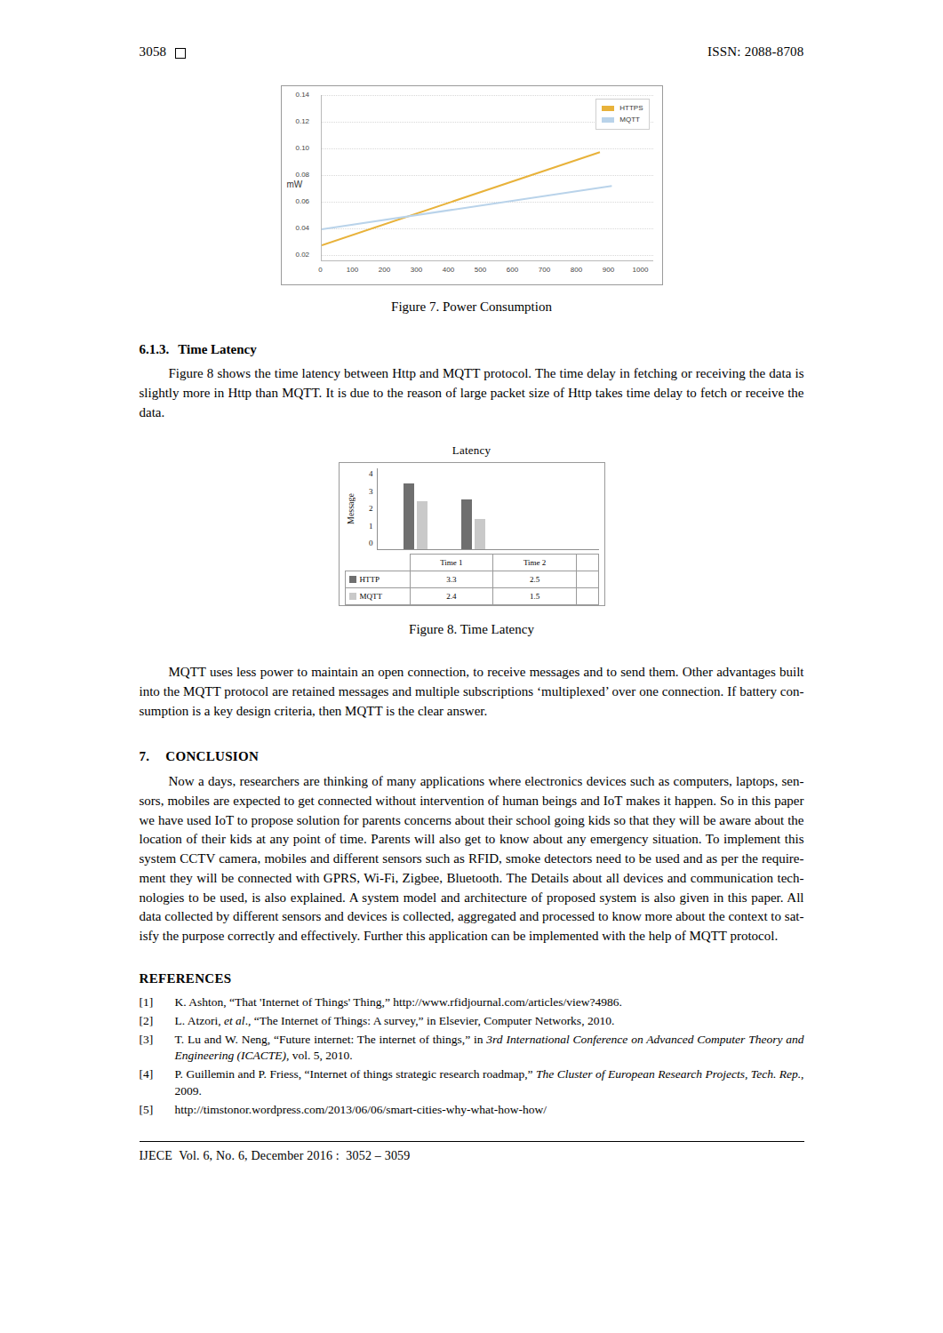3058
ISSN: 2088-8708
mW
0.14
0.12
0.10
0.08
0.06
0.04
0.02
0
100
200
300
400
500
600
700
800
900
1000
HTTPS
MQTT
Figure 7. Power Consumption
6.1.3. Time Latency
Figure 8 shows the time latency between Http and MQTT protocol. The time delay in fetching or receiving the data is slightly more in Http than MQTT. It is due to the reason of large packet size of Http takes time delay to fetch or receive the data.
Latency
Message
4
3
2
1
0
| | Time 1 | Time 2 | |
| HTTP | 3.3 | 2.5 | |
| MQTT | 2.4 | 1.5 | |
Figure 8. Time Latency
MQTT uses less power to maintain an open connection, to receive messages and to send them. Other advantages built into the MQTT protocol are retained messages and multiple subscriptions ‘multiplexed’ over one connection. If battery consumption is a key design criteria, then MQTT is the clear answer.
7. CONCLUSION
Now a days, researchers are thinking of many applications where electronics devices such as computers, laptops, sensors, mobiles are expected to get connected without intervention of human beings and IoT makes it happen. So in this paper we have used IoT to propose solution for parents concerns about their school going kids so that they will be aware about the location of their kids at any point of time. Parents will also get to know about any emergency situation. To implement this system CCTV camera, mobiles and different sensors such as RFID, smoke detectors need to be used and as per the requirement they will be connected with GPRS, Wi-Fi, Zigbee, Bluetooth. The Details about all devices and communication technologies to be used, is also explained. A system model and architecture of proposed system is also given in this paper. All data collected by different sensors and devices is collected, aggregated and processed to know more about the context to satisfy the purpose correctly and effectively. Further this application can be implemented with the help of MQTT protocol.
REFERENCES
[1] K. Ashton, “That 'Internet of Things' Thing,” http://www.rfidjournal.com/articles/view?4986.
[2] L. Atzori, et al., “The Internet of Things: A survey,” in Elsevier, Computer Networks, 2010.
[3] T. Lu and W. Neng, “Future internet: The internet of things,” in 3rd International Conference on Advanced Computer Theory and Engineering (ICACTE), vol. 5, 2010.
[4] P. Guillemin and P. Friess, “Internet of things strategic research roadmap,” The Cluster of European Research Projects, Tech. Rep., 2009.
[5] http://timstonor.wordpress.com/2013/06/06/smart-cities-why-what-how-how/
IJECE Vol. 6, No. 6, December 2016 : 3052 – 3059